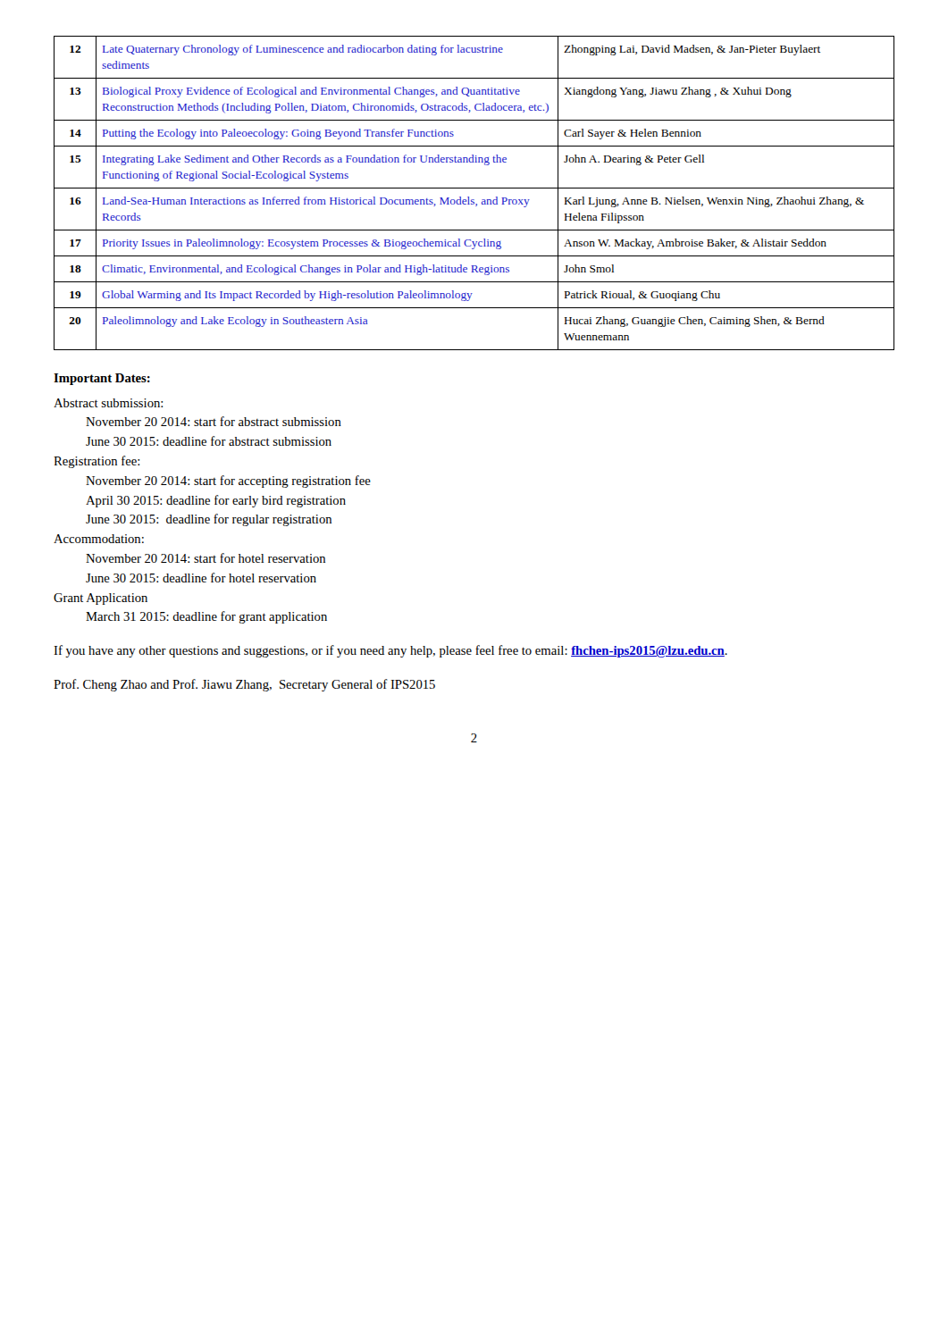| 12 | Late Quaternary Chronology of Luminescence and radiocarbon dating for lacustrine sediments | Zhongping Lai, David Madsen, & Jan-Pieter Buylaert |
| 13 | Biological Proxy Evidence of Ecological and Environmental Changes, and Quantitative Reconstruction Methods (Including Pollen, Diatom, Chironomids, Ostracods, Cladocera, etc.) | Xiangdong Yang, Jiawu Zhang , & Xuhui Dong |
| 14 | Putting the Ecology into Paleoecology: Going Beyond Transfer Functions | Carl Sayer & Helen Bennion |
| 15 | Integrating Lake Sediment and Other Records as a Foundation for Understanding the Functioning of Regional Social-Ecological Systems | John A. Dearing & Peter Gell |
| 16 | Land-Sea-Human Interactions as Inferred from Historical Documents, Models, and Proxy Records | Karl Ljung, Anne B. Nielsen, Wenxin Ning, Zhaohui Zhang, & Helena Filipsson |
| 17 | Priority Issues in Paleolimnology: Ecosystem Processes & Biogeochemical Cycling | Anson W. Mackay, Ambroise Baker, & Alistair Seddon |
| 18 | Climatic, Environmental, and Ecological Changes in Polar and High-latitude Regions | John Smol |
| 19 | Global Warming and Its Impact Recorded by High-resolution Paleolimnology | Patrick Rioual, & Guoqiang Chu |
| 20 | Paleolimnology and Lake Ecology in Southeastern Asia | Hucai Zhang, Guangjie Chen, Caiming Shen, & Bernd Wuennemann |
Important Dates:
Abstract submission:
November 20 2014: start for abstract submission
June 30 2015: deadline for abstract submission
Registration fee:
November 20 2014: start for accepting registration fee
April 30 2015: deadline for early bird registration
June 30 2015: deadline for regular registration
Accommodation:
November 20 2014: start for hotel reservation
June 30 2015: deadline for hotel reservation
Grant Application
March 31 2015: deadline for grant application
If you have any other questions and suggestions, or if you need any help, please feel free to email: fhchen-ips2015@lzu.edu.cn.
Prof. Cheng Zhao and Prof. Jiawu Zhang, Secretary General of IPS2015
2